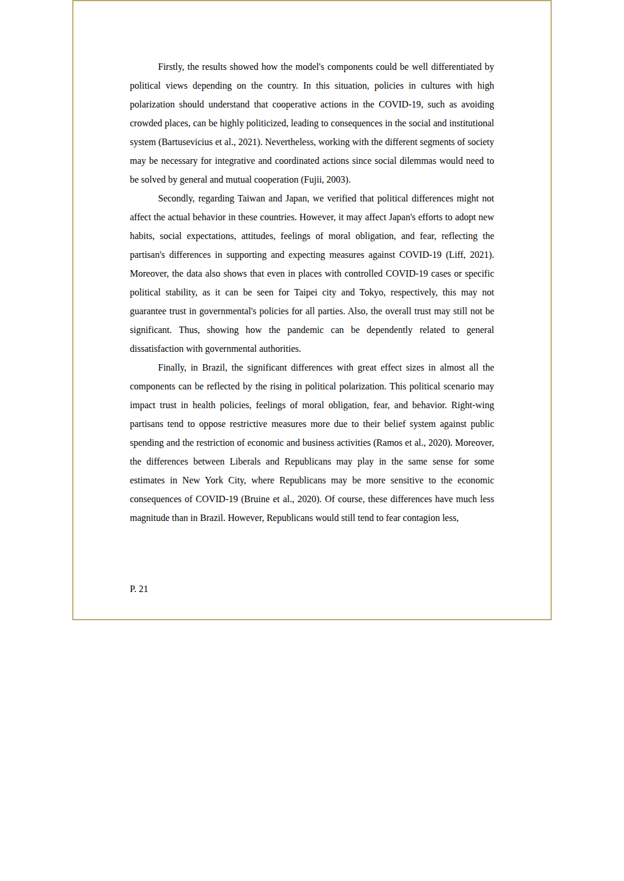Firstly, the results showed how the model's components could be well differentiated by political views depending on the country. In this situation, policies in cultures with high polarization should understand that cooperative actions in the COVID-19, such as avoiding crowded places, can be highly politicized, leading to consequences in the social and institutional system (Bartusevicius et al., 2021). Nevertheless, working with the different segments of society may be necessary for integrative and coordinated actions since social dilemmas would need to be solved by general and mutual cooperation (Fujii, 2003).
Secondly, regarding Taiwan and Japan, we verified that political differences might not affect the actual behavior in these countries. However, it may affect Japan's efforts to adopt new habits, social expectations, attitudes, feelings of moral obligation, and fear, reflecting the partisan's differences in supporting and expecting measures against COVID-19 (Liff, 2021). Moreover, the data also shows that even in places with controlled COVID-19 cases or specific political stability, as it can be seen for Taipei city and Tokyo, respectively, this may not guarantee trust in governmental's policies for all parties. Also, the overall trust may still not be significant. Thus, showing how the pandemic can be dependently related to general dissatisfaction with governmental authorities.
Finally, in Brazil, the significant differences with great effect sizes in almost all the components can be reflected by the rising in political polarization. This political scenario may impact trust in health policies, feelings of moral obligation, fear, and behavior. Right-wing partisans tend to oppose restrictive measures more due to their belief system against public spending and the restriction of economic and business activities (Ramos et al., 2020). Moreover, the differences between Liberals and Republicans may play in the same sense for some estimates in New York City, where Republicans may be more sensitive to the economic consequences of COVID-19 (Bruine et al., 2020). Of course, these differences have much less magnitude than in Brazil. However, Republicans would still tend to fear contagion less,
P. 21